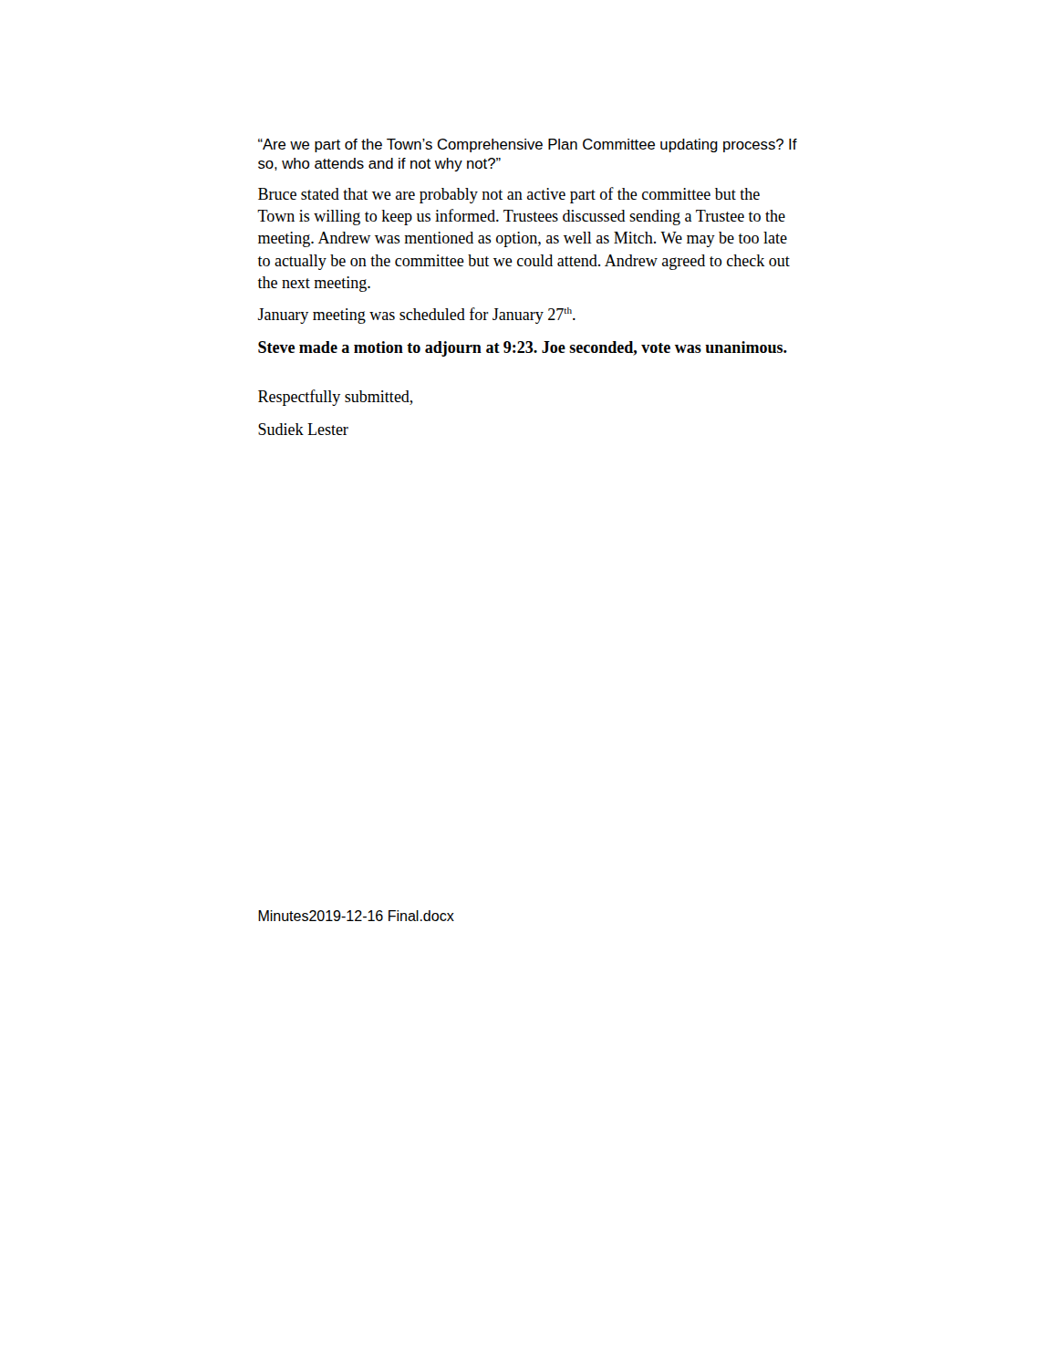“Are we part of the Town’s Comprehensive Plan Committee updating process? If so, who attends and if not why not?”
Bruce stated that we are probably not an active part of the committee but the Town is willing to keep us informed. Trustees discussed sending a Trustee to the meeting. Andrew was mentioned as option, as well as Mitch. We may be too late to actually be on the committee but we could attend. Andrew agreed to check out the next meeting.
January meeting was scheduled for January 27th.
Steve made a motion to adjourn at 9:23. Joe seconded, vote was unanimous.
Respectfully submitted,
Sudiek Lester
Minutes2019-12-16 Final.docx